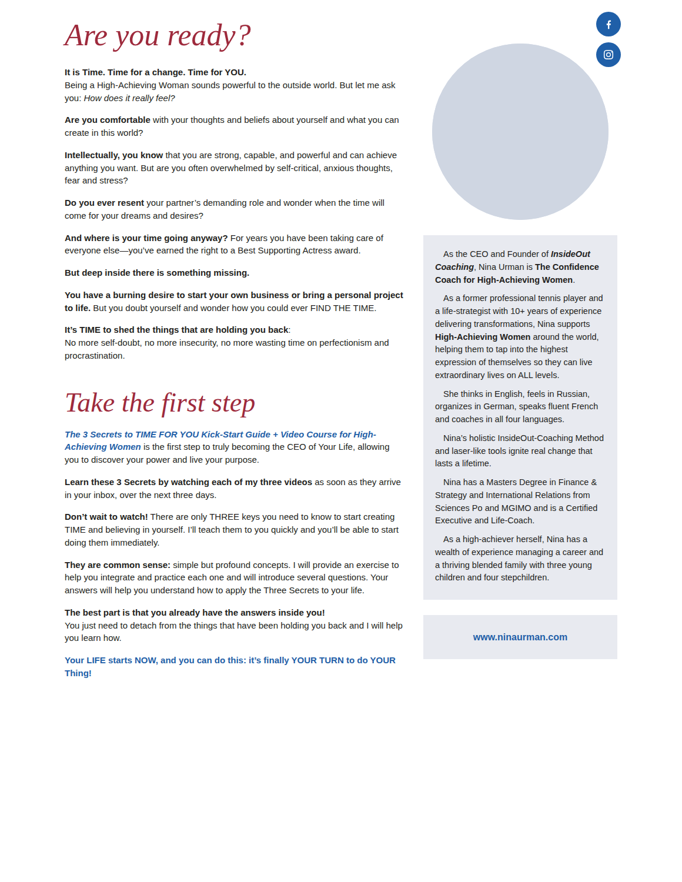Are you ready?
It is Time. Time for a change. Time for YOU.
Being a High-Achieving Woman sounds powerful to the outside world. But let me ask you: How does it really feel?
Are you comfortable with your thoughts and beliefs about yourself and what you can create in this world?
Intellectually, you know that you are strong, capable, and powerful and can achieve anything you want. But are you often overwhelmed by self-critical, anxious thoughts, fear and stress?
Do you ever resent your partner’s demanding role and wonder when the time will come for your dreams and desires?
And where is your time going anyway? For years you have been taking care of everyone else—you’ve earned the right to a Best Supporting Actress award.
But deep inside there is something missing.
You have a burning desire to start your own business or bring a personal project to life. But you doubt yourself and wonder how you could ever FIND THE TIME.
It’s TIME to shed the things that are holding you back:
No more self-doubt, no more insecurity, no more wasting time on perfectionism and procrastination.
Take the first step
The 3 Secrets to TIME FOR YOU Kick-Start Guide + Video Course for High-Achieving Women is the first step to truly becoming the CEO of Your Life, allowing you to discover your power and live your purpose.
Learn these 3 Secrets by watching each of my three videos as soon as they arrive in your inbox, over the next three days.
Don’t wait to watch! There are only THREE keys you need to know to start creating TIME and believing in yourself. I’ll teach them to you quickly and you’ll be able to start doing them immediately.
They are common sense: simple but profound concepts. I will provide an exercise to help you integrate and practice each one and will introduce several questions. Your answers will help you understand how to apply the Three Secrets to your life.
The best part is that you already have the answers inside you!
You just need to detach from the things that have been holding you back and I will help you learn how.
Your LIFE starts NOW, and you can do this: it’s finally YOUR TURN to do YOUR Thing!
As the CEO and Founder of InsideOut Coaching, Nina Urman is The Confidence Coach for High-Achieving Women.
As a former professional tennis player and a life-strategist with 10+ years of experience delivering transformations, Nina supports High-Achieving Women around the world, helping them to tap into the highest expression of themselves so they can live extraordinary lives on ALL levels.
She thinks in English, feels in Russian, organizes in German, speaks fluent French and coaches in all four languages.
Nina’s holistic InsideOut-Coaching Method and laser-like tools ignite real change that lasts a lifetime.
Nina has a Masters Degree in Finance & Strategy and International Relations from Sciences Po and MGIMO and is a Certified Executive and Life-Coach.
As a high-achiever herself, Nina has a wealth of experience managing a career and a thriving blended family with three young children and four stepchildren.
www.ninaurman.com